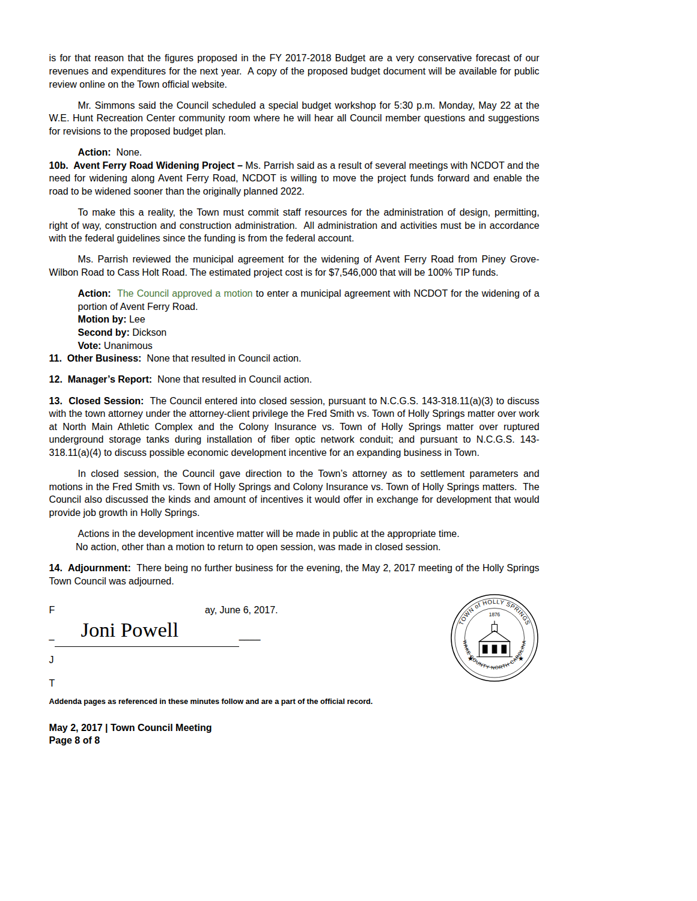is for that reason that the figures proposed in the FY 2017-2018 Budget are a very conservative forecast of our revenues and expenditures for the next year. A copy of the proposed budget document will be available for public review online on the Town official website.
Mr. Simmons said the Council scheduled a special budget workshop for 5:30 p.m. Monday, May 22 at the W.E. Hunt Recreation Center community room where he will hear all Council member questions and suggestions for revisions to the proposed budget plan.
Action: None.
10b. Avent Ferry Road Widening Project – Ms. Parrish said as a result of several meetings with NCDOT and the need for widening along Avent Ferry Road, NCDOT is willing to move the project funds forward and enable the road to be widened sooner than the originally planned 2022.
To make this a reality, the Town must commit staff resources for the administration of design, permitting, right of way, construction and construction administration. All administration and activities must be in accordance with the federal guidelines since the funding is from the federal account.
Ms. Parrish reviewed the municipal agreement for the widening of Avent Ferry Road from Piney Grove-Wilbon Road to Cass Holt Road. The estimated project cost is for $7,546,000 that will be 100% TIP funds.
Action: The Council approved a motion to enter a municipal agreement with NCDOT for the widening of a portion of Avent Ferry Road.
Motion by: Lee
Second by: Dickson
Vote: Unanimous
11. Other Business: None that resulted in Council action.
12. Manager’s Report: None that resulted in Council action.
13. Closed Session: The Council entered into closed session, pursuant to N.C.G.S. 143-318.11(a)(3) to discuss with the town attorney under the attorney-client privilege the Fred Smith vs. Town of Holly Springs matter over work at North Main Athletic Complex and the Colony Insurance vs. Town of Holly Springs matter over ruptured underground storage tanks during installation of fiber optic network conduit; and pursuant to N.C.G.S. 143-318.11(a)(4) to discuss possible economic development incentive for an expanding business in Town.
In closed session, the Council gave direction to the Town’s attorney as to settlement parameters and motions in the Fred Smith vs. Town of Holly Springs and Colony Insurance vs. Town of Holly Springs matters. The Council also discussed the kinds and amount of incentives it would offer in exchange for development that would provide job growth in Holly Springs.
Actions in the development incentive matter will be made in public at the appropriate time.
No action, other than a motion to return to open session, was made in closed session.
14. Adjournment: There being no further business for the evening, the May 2, 2017 meeting of the Holly Springs Town Council was adjourned.
TOWN of HOLLY SPRINGS WAKE COUNTY NORTH CAROLINA 1876 ★ ★
F ay, June 6, 2017.
_ ____
J
T
Joni Powell
Addenda pages as referenced in these minutes follow and are a part of the official record.
May 2, 2017 | Town Council Meeting
Page 8 of 8